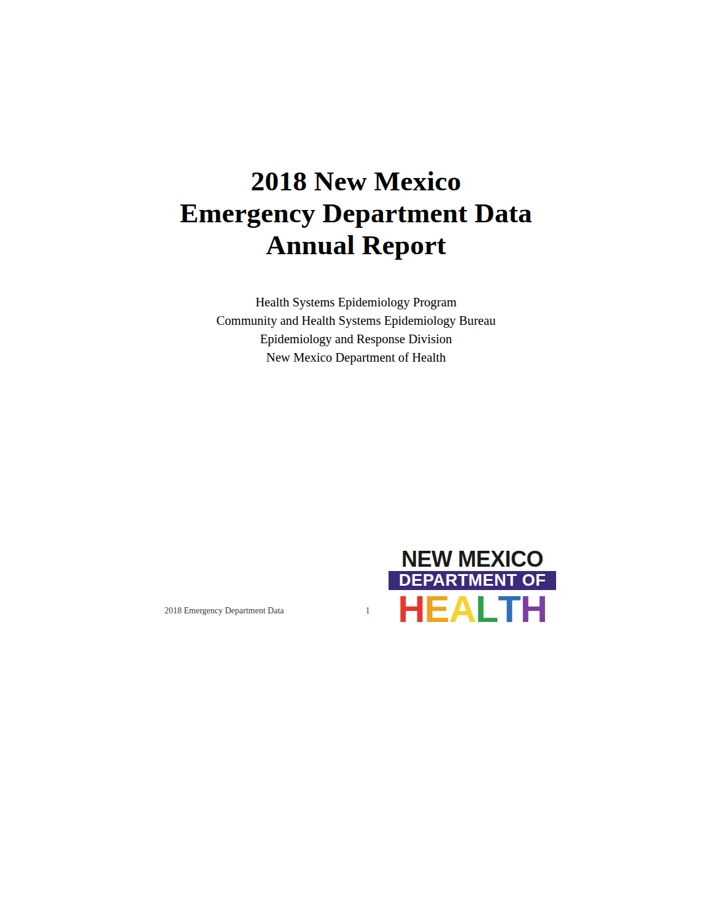2018 New Mexico
Emergency Department Data
Annual Report
Health Systems Epidemiology Program
Community and Health Systems Epidemiology Bureau
Epidemiology and Response Division
New Mexico Department of Health
2018 Emergency Department Data 1
NEW MEXICO
DEPARTMENT OF
HEALTH